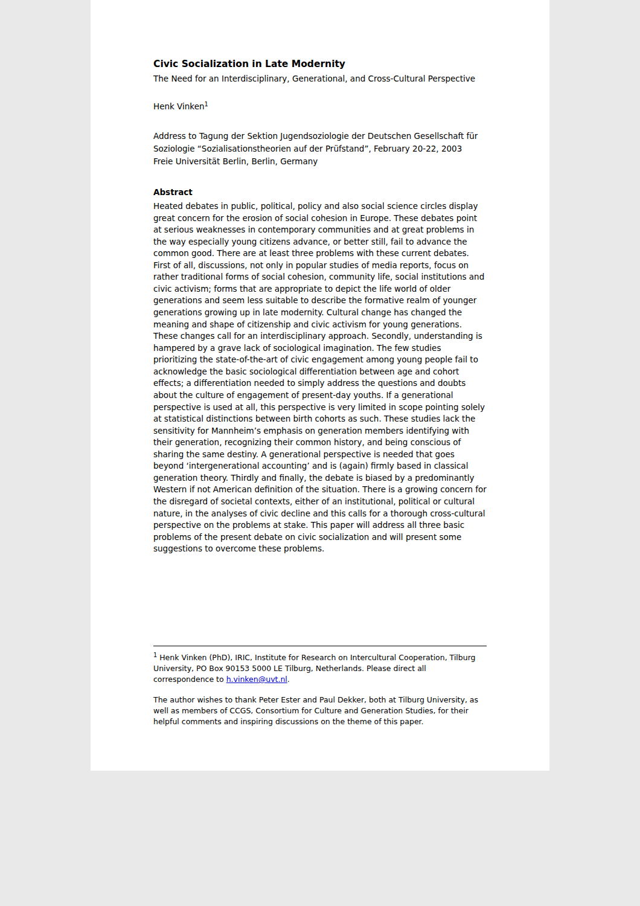Civic Socialization in Late Modernity
The Need for an Interdisciplinary, Generational, and Cross-Cultural Perspective
Henk Vinken1
Address to Tagung der Sektion Jugendsoziologie der Deutschen Gesellschaft für Soziologie “Sozialisationstheorien auf der Prüfstand”, February 20-22, 2003
Freie Universität Berlin, Berlin, Germany
Abstract
Heated debates in public, political, policy and also social science circles display great concern for the erosion of social cohesion in Europe. These debates point at serious weaknesses in contemporary communities and at great problems in the way especially young citizens advance, or better still, fail to advance the common good. There are at least three problems with these current debates. First of all, discussions, not only in popular studies of media reports, focus on rather traditional forms of social cohesion, community life, social institutions and civic activism; forms that are appropriate to depict the life world of older generations and seem less suitable to describe the formative realm of younger generations growing up in late modernity. Cultural change has changed the meaning and shape of citizenship and civic activism for young generations. These changes call for an interdisciplinary approach. Secondly, understanding is hampered by a grave lack of sociological imagination. The few studies prioritizing the state-of-the-art of civic engagement among young people fail to acknowledge the basic sociological differentiation between age and cohort effects; a differentiation needed to simply address the questions and doubts about the culture of engagement of present-day youths. If a generational perspective is used at all, this perspective is very limited in scope pointing solely at statistical distinctions between birth cohorts as such. These studies lack the sensitivity for Mannheim’s emphasis on generation members identifying with their generation, recognizing their common history, and being conscious of sharing the same destiny. A generational perspective is needed that goes beyond ‘intergenerational accounting’ and is (again) firmly based in classical generation theory. Thirdly and finally, the debate is biased by a predominantly Western if not American definition of the situation. There is a growing concern for the disregard of societal contexts, either of an institutional, political or cultural nature, in the analyses of civic decline and this calls for a thorough cross-cultural perspective on the problems at stake. This paper will address all three basic problems of the present debate on civic socialization and will present some suggestions to overcome these problems.
1 Henk Vinken (PhD), IRIC, Institute for Research on Intercultural Cooperation, Tilburg University, PO Box 90153 5000 LE Tilburg, Netherlands. Please direct all correspondence to h.vinken@uvt.nl.
The author wishes to thank Peter Ester and Paul Dekker, both at Tilburg University, as well as members of CCGS, Consortium for Culture and Generation Studies, for their helpful comments and inspiring discussions on the theme of this paper.